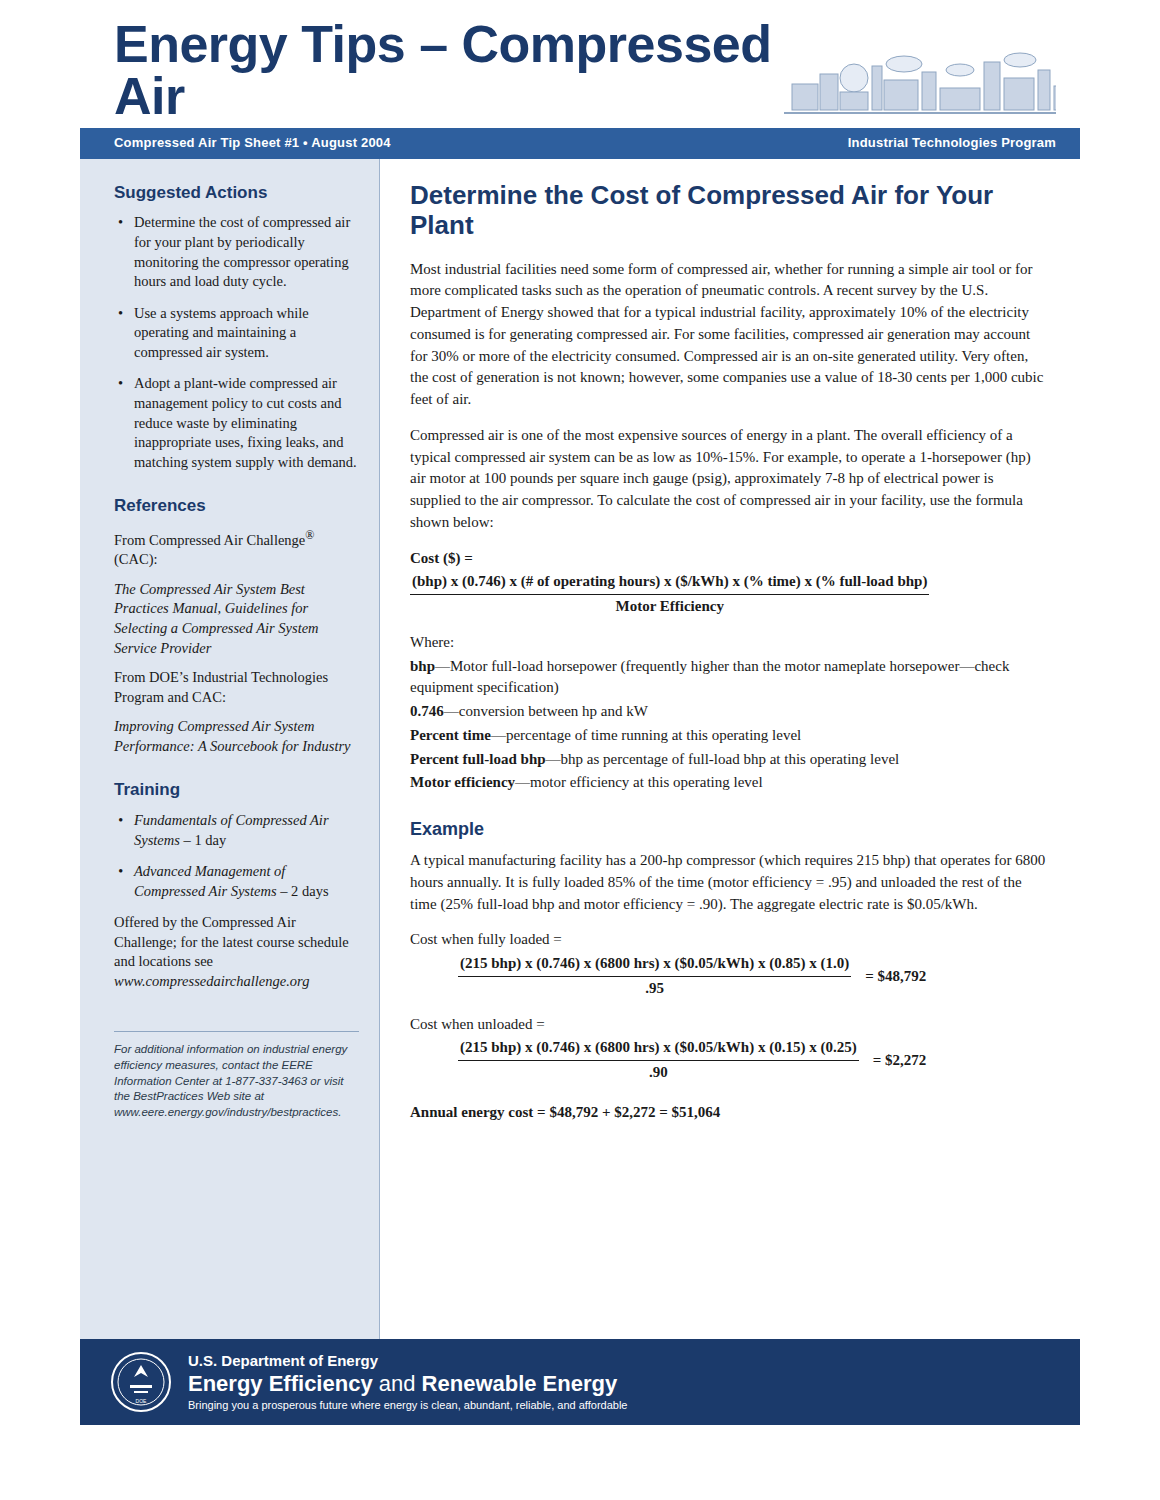Energy Tips – Compressed Air
Compressed Air Tip Sheet #1 • August 2004
Industrial Technologies Program
Suggested Actions
Determine the cost of compressed air for your plant by periodically monitoring the compressor operating hours and load duty cycle.
Use a systems approach while operating and maintaining a compressed air system.
Adopt a plant-wide compressed air management policy to cut costs and reduce waste by eliminating inappropriate uses, fixing leaks, and matching system supply with demand.
References
From Compressed Air Challenge® (CAC):
The Compressed Air System Best Practices Manual, Guidelines for Selecting a Compressed Air System Service Provider
From DOE’s Industrial Technologies Program and CAC:
Improving Compressed Air System Performance: A Sourcebook for Industry
Training
Fundamentals of Compressed Air Systems – 1 day
Advanced Management of Compressed Air Systems – 2 days
Offered by the Compressed Air Challenge; for the latest course schedule and locations see www.compressedairchallenge.org
For additional information on industrial energy efficiency measures, contact the EERE Information Center at 1-877-337-3463 or visit the BestPractices Web site at www.eere.energy.gov/industry/bestpractices.
Determine the Cost of Compressed Air for Your Plant
Most industrial facilities need some form of compressed air, whether for running a simple air tool or for more complicated tasks such as the operation of pneumatic controls. A recent survey by the U.S. Department of Energy showed that for a typical industrial facility, approximately 10% of the electricity consumed is for generating compressed air. For some facilities, compressed air generation may account for 30% or more of the electricity consumed. Compressed air is an on-site generated utility. Very often, the cost of generation is not known; however, some companies use a value of 18-30 cents per 1,000 cubic feet of air.
Compressed air is one of the most expensive sources of energy in a plant. The overall efficiency of a typical compressed air system can be as low as 10%-15%. For example, to operate a 1-horsepower (hp) air motor at 100 pounds per square inch gauge (psig), approximately 7-8 hp of electrical power is supplied to the air compressor. To calculate the cost of compressed air in your facility, use the formula shown below:
Cost ($) =
(bhp) x (0.746) x (# of operating hours) x ($/kWh) x (% time) x (% full-load bhp) Motor Efficiency
Where:
bhp—Motor full-load horsepower (frequently higher than the motor nameplate horsepower—check equipment specification)
0.746—conversion between hp and kW
Percent time—percentage of time running at this operating level
Percent full-load bhp—bhp as percentage of full-load bhp at this operating level
Motor efficiency—motor efficiency at this operating level
Example
A typical manufacturing facility has a 200-hp compressor (which requires 215 bhp) that operates for 6800 hours annually. It is fully loaded 85% of the time (motor efficiency = .95) and unloaded the rest of the time (25% full-load bhp and motor efficiency = .90). The aggregate electric rate is $0.05/kWh.
Cost when fully loaded =
(215 bhp) x (0.746) x (6800 hrs) x ($0.05/kWh) x (0.85) x (1.0) .95
= $48,792
Cost when unloaded =
(215 bhp) x (0.746) x (6800 hrs) x ($0.05/kWh) x (0.15) x (0.25) .90
= $2,272
Annual energy cost = $48,792 + $2,272 = $51,064
DOE
U.S. Department of Energy
Energy Efficiency and Renewable Energy
Bringing you a prosperous future where energy is clean, abundant, reliable, and affordable